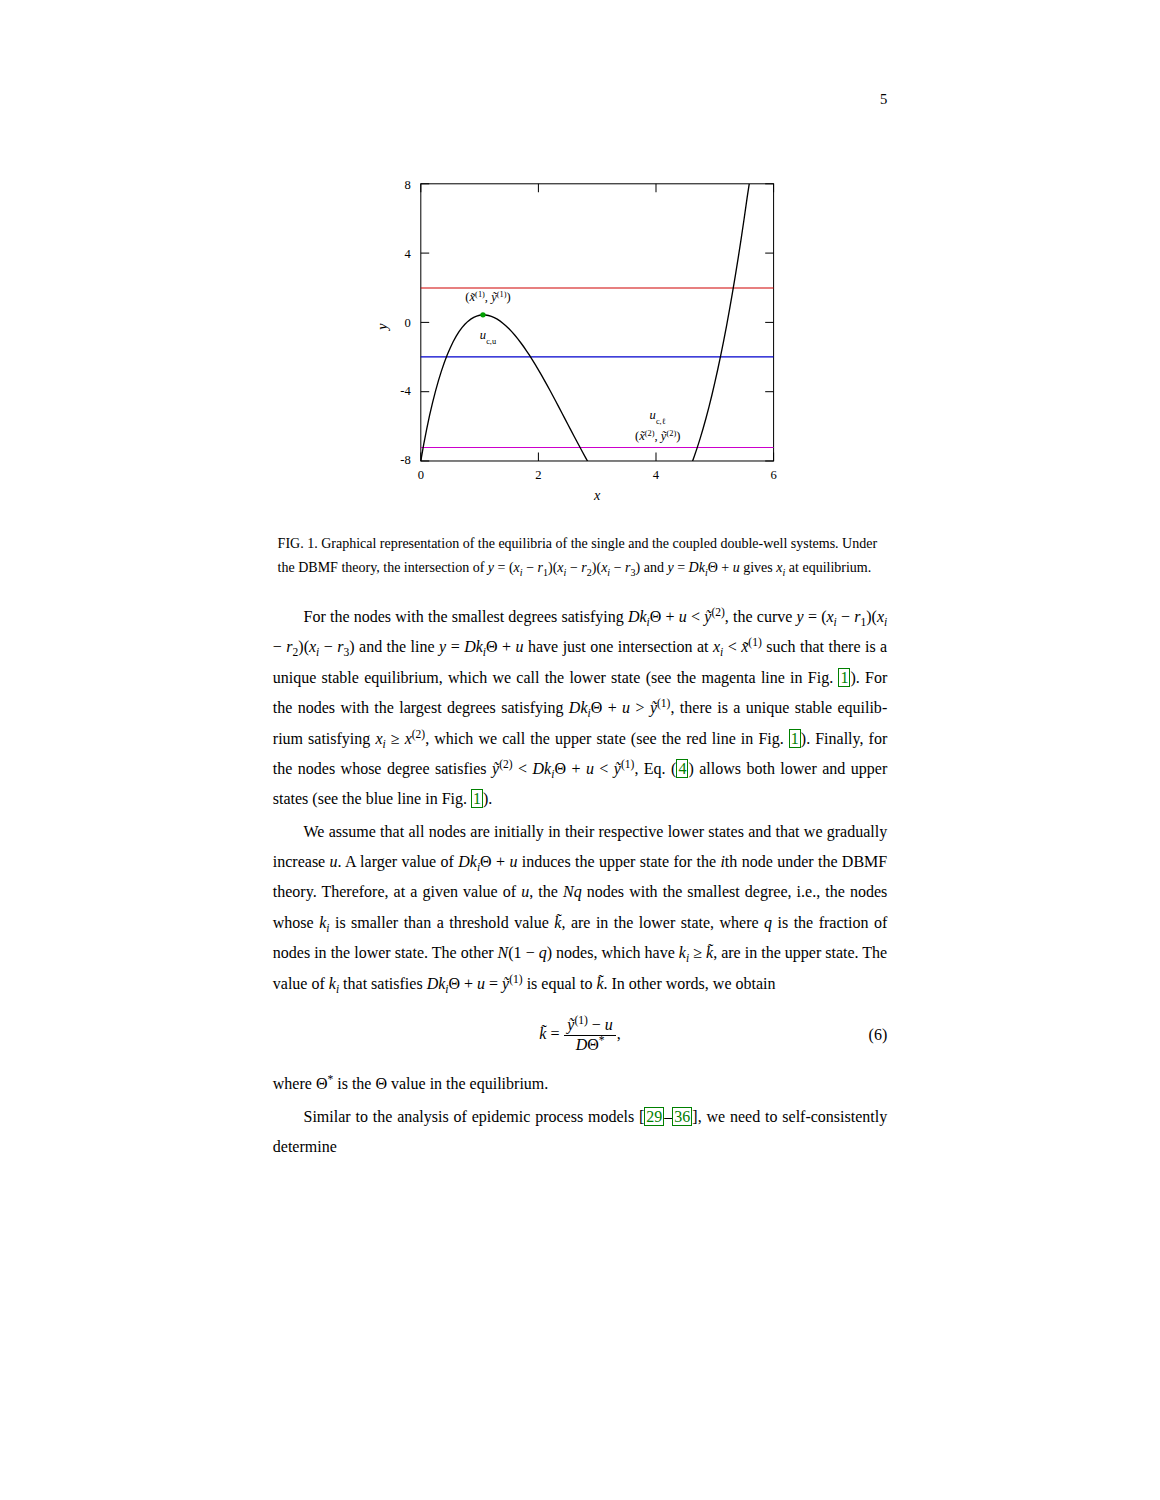5
8 4 0 -4 -8 0 2 4 6 y x (x̃(1), ỹ(1)) uc,u uc,ℓ (x̃(2), ỹ(2))
FIG. 1. Graphical representation of the equilibria of the single and the coupled double-well systems. Under the DBMF theory, the intersection of y = (xi − r1)(xi − r2)(xi − r3) and y = Dki Θ + u gives xi at equilibrium.
For the nodes with the smallest degrees satisfying Dki Θ + u < ỹ(2), the curve y = (xi − r1)(xi − r2)(xi − r3) and the line y = Dki Θ + u have just one intersection at xi < x̃(1) such that there is a unique stable equilibrium, which we call the lower state (see the magenta line in Fig. 1). For the nodes with the largest degrees satisfying Dki Θ + u > ỹ(1), there is a unique stable equilibrium satisfying xi ≥ x(2), which we call the upper state (see the red line in Fig. 1). Finally, for the nodes whose degree satisfies ỹ(2) < Dki Θ + u < ỹ(1), Eq. (4) allows both lower and upper states (see the blue line in Fig. 1).
We assume that all nodes are initially in their respective lower states and that we gradually increase u. A larger value of Dki Θ + u induces the upper state for the ith node under the DBMF theory. Therefore, at a given value of u, the Nq nodes with the smallest degree, i.e., the nodes whose ki is smaller than a threshold value k̃, are in the lower state, where q is the fraction of nodes in the lower state. The other N(1 − q) nodes, which have ki ≥ k̃, are in the upper state. The value of ki that satisfies Dki Θ + u = ỹ(1) is equal to k̃. In other words, we obtain
k̃ = ỹ(1) − u DΘ* , (6)
where Θ* is the Θ value in the equilibrium.
Similar to the analysis of epidemic process models [29–36], we need to self-consistently determine